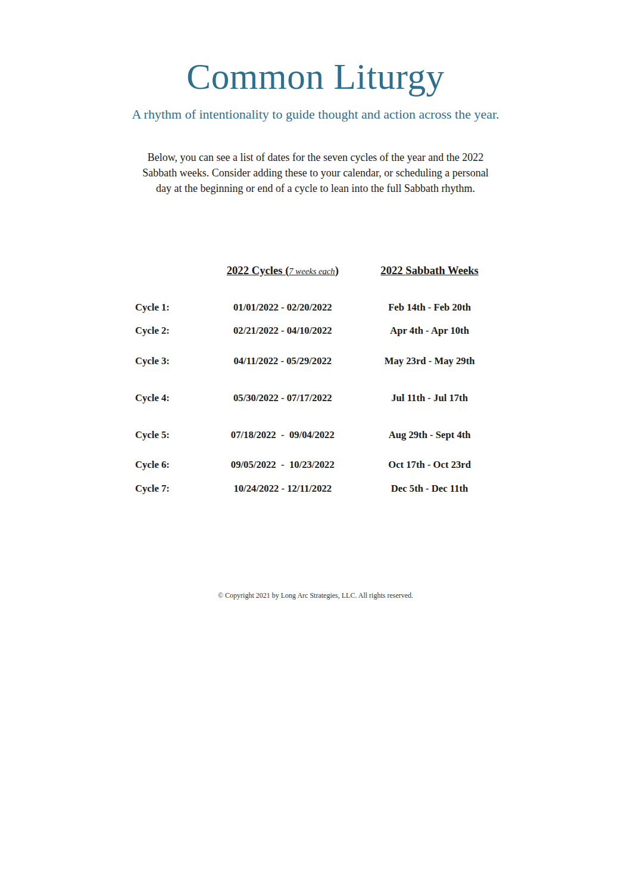Common Liturgy
A rhythm of intentionality to guide thought and action across the year.
Below, you can see a list of dates for the seven cycles of the year and the 2022 Sabbath weeks. Consider adding these to your calendar, or scheduling a personal day at the beginning or end of a cycle to lean into the full Sabbath rhythm.
| | 2022 Cycles ( 7 weeks each ) | 2022 Sabbath Weeks |
| --- | --- | --- |
| Cycle 1: | 01/01/2022 - 02/20/2022 | Feb 14th - Feb 20th |
| Cycle 2: | 02/21/2022 - 04/10/2022 | Apr 4th - Apr 10th |
| Cycle 3: | 04/11/2022 - 05/29/2022 | May 23rd - May 29th |
| Cycle 4: | 05/30/2022 - 07/17/2022 | Jul 11th - Jul 17th |
| Cycle 5: | 07/18/2022 - 09/04/2022 | Aug 29th - Sept 4th |
| Cycle 6: | 09/05/2022 - 10/23/2022 | Oct 17th - Oct 23rd |
| Cycle 7: | 10/24/2022 - 12/11/2022 | Dec 5th - Dec 11th |
© Copyright 2021 by Long Arc Strategies, LLC. All rights reserved.